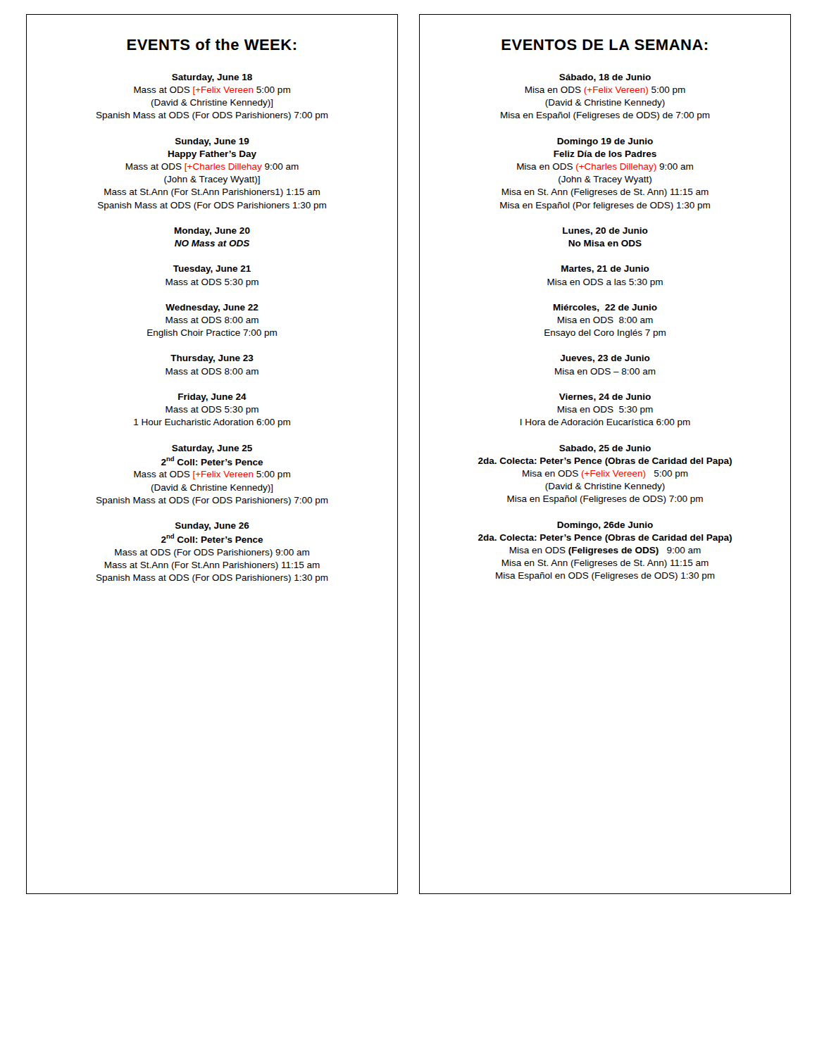EVENTS of the WEEK:
Saturday, June 18
Mass at ODS [+Felix Vereen 5:00 pm
(David & Christine Kennedy)]
Spanish Mass at ODS (For ODS Parishioners) 7:00 pm
Sunday, June 19
Happy Father’s Day
Mass at ODS [+Charles Dillehay 9:00 am
(John & Tracey Wyatt)]
Mass at St.Ann (For St.Ann Parishioners1) 1:15 am
Spanish Mass at ODS (For ODS Parishioners 1:30 pm
Monday, June 20
NO Mass at ODS
Tuesday, June 21
Mass at ODS 5:30 pm
Wednesday, June 22
Mass at ODS 8:00 am
English Choir Practice 7:00 pm
Thursday, June 23
Mass at ODS 8:00 am
Friday, June 24
Mass at ODS 5:30 pm
1 Hour Eucharistic Adoration 6:00 pm
Saturday, June 25
2nd Coll: Peter’s Pence
Mass at ODS [+Felix Vereen 5:00 pm
(David & Christine Kennedy)]
Spanish Mass at ODS (For ODS Parishioners) 7:00 pm
Sunday, June 26
2nd Coll: Peter’s Pence
Mass at ODS (For ODS Parishioners) 9:00 am
Mass at St.Ann (For St.Ann Parishioners) 11:15 am
Spanish Mass at ODS (For ODS Parishioners) 1:30 pm
EVENTOS DE LA SEMANA:
Sábado, 18 de Junio
Misa en ODS (+Felix Vereen) 5:00 pm
(David & Christine Kennedy)
Misa en Español (Feligreses de ODS) de 7:00 pm
Domingo 19 de Junio
Feliz Día de los Padres
Misa en ODS (+Charles Dillehay) 9:00 am
(John & Tracey Wyatt)
Misa en St. Ann (Feligreses de St. Ann) 11:15 am
Misa en Español (Por feligreses de ODS) 1:30 pm
Lunes, 20 de Junio
No Misa en ODS
Martes, 21 de Junio
Misa en ODS a las 5:30 pm
Miércoles, 22 de Junio
Misa en ODS 8:00 am
Ensayo del Coro Inglés 7 pm
Jueves, 23 de Junio
Misa en ODS – 8:00 am
Viernes, 24 de Junio
Misa en ODS 5:30 pm
I Hora de Adoración Eucarística 6:00 pm
Sabado, 25 de Junio
2da. Colecta: Peter’s Pence (Obras de Caridad del Papa)
Misa en ODS (+Felix Vereen) 5:00 pm
(David & Christine Kennedy)
Misa en Español (Feligreses de ODS) 7:00 pm
Domingo, 26de Junio
2da. Colecta: Peter’s Pence (Obras de Caridad del Papa)
Misa en ODS (Feligreses de ODS) 9:00 am
Misa en St. Ann (Feligreses de St. Ann) 11:15 am
Misa Español en ODS (Feligreses de ODS) 1:30 pm